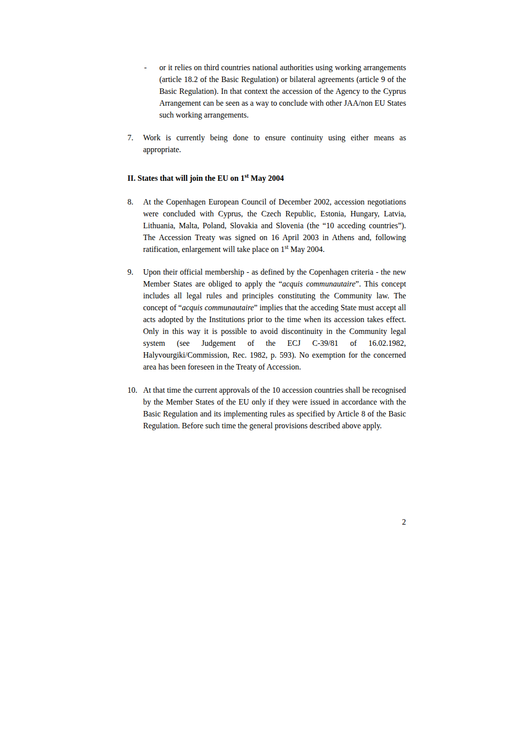-
or it relies on third countries national authorities using working arrangements (article 18.2 of the Basic Regulation) or bilateral agreements (article 9 of the Basic Regulation). In that context the accession of the Agency to the Cyprus Arrangement can be seen as a way to conclude with other JAA/non EU States such working arrangements.
7.
Work is currently being done to ensure continuity using either means as appropriate.
II. States that will join the EU on 1st May 2004
8.
At the Copenhagen European Council of December 2002, accession negotiations were concluded with Cyprus, the Czech Republic, Estonia, Hungary, Latvia, Lithuania, Malta, Poland, Slovakia and Slovenia (the “10 acceding countries”). The Accession Treaty was signed on 16 April 2003 in Athens and, following ratification, enlargement will take place on 1st May 2004.
9.
Upon their official membership - as defined by the Copenhagen criteria - the new Member States are obliged to apply the “acquis communautaire”. This concept includes all legal rules and principles constituting the Community law. The concept of “acquis communautaire” implies that the acceding State must accept all acts adopted by the Institutions prior to the time when its accession takes effect. Only in this way it is possible to avoid discontinuity in the Community legal system (see Judgement of the ECJ C-39/81 of 16.02.1982, Halyvourgiki/Commission, Rec. 1982, p. 593). No exemption for the concerned area has been foreseen in the Treaty of Accession.
10.
At that time the current approvals of the 10 accession countries shall be recognised by the Member States of the EU only if they were issued in accordance with the Basic Regulation and its implementing rules as specified by Article 8 of the Basic Regulation. Before such time the general provisions described above apply.
2